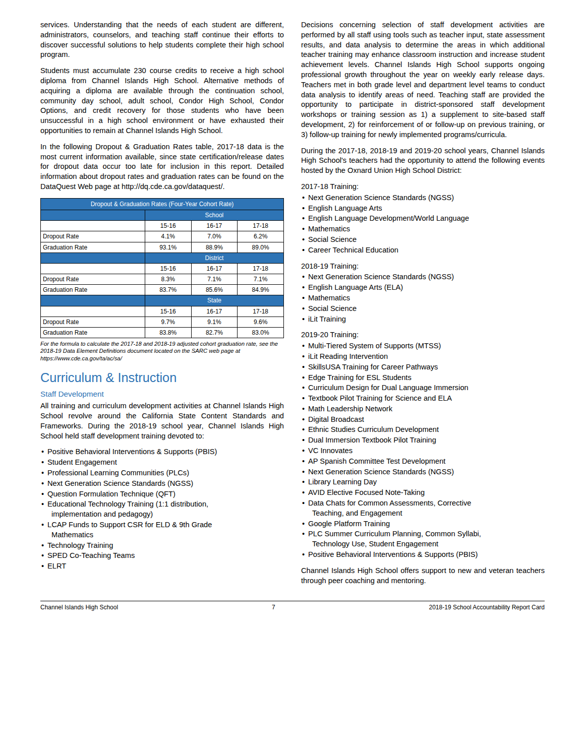services. Understanding that the needs of each student are different, administrators, counselors, and teaching staff continue their efforts to discover successful solutions to help students complete their high school program.
Students must accumulate 230 course credits to receive a high school diploma from Channel Islands High School. Alternative methods of acquiring a diploma are available through the continuation school, community day school, adult school, Condor High School, Condor Options, and credit recovery for those students who have been unsuccessful in a high school environment or have exhausted their opportunities to remain at Channel Islands High School.
In the following Dropout & Graduation Rates table, 2017-18 data is the most current information available, since state certification/release dates for dropout data occur too late for inclusion in this report. Detailed information about dropout rates and graduation rates can be found on the DataQuest Web page at http://dq.cde.ca.gov/dataquest/.
Dropout & Graduation Rates (Four-Year Cohort Rate)
| | School |
| --- | --- |
| | 15-16 | 16-17 | 17-18 |
| Dropout Rate | 4.1% | 7.0% | 6.2% |
| Graduation Rate | 93.1% | 88.9% | 89.0% |
| | District |
| | 15-16 | 16-17 | 17-18 |
| Dropout Rate | 8.3% | 7.1% | 7.1% |
| Graduation Rate | 83.7% | 85.6% | 84.9% |
| | State |
| | 15-16 | 16-17 | 17-18 |
| Dropout Rate | 9.7% | 9.1% | 9.6% |
| Graduation Rate | 83.8% | 82.7% | 83.0% |
For the formula to calculate the 2017-18 and 2018-19 adjusted cohort graduation rate, see the 2018-19 Data Element Definitions document located on the SARC web page at https://www.cde.ca.gov/ta/ac/sa/
Curriculum & Instruction
Staff Development
All training and curriculum development activities at Channel Islands High School revolve around the California State Content Standards and Frameworks. During the 2018-19 school year, Channel Islands High School held staff development training devoted to:
Positive Behavioral Interventions & Supports (PBIS)
Student Engagement
Professional Learning Communities (PLCs)
Next Generation Science Standards (NGSS)
Question Formulation Technique (QFT)
Educational Technology Training (1:1 distribution,implementation and pedagogy)
LCAP Funds to Support CSR for ELD & 9th GradeMathematics
Technology Training
SPED Co-Teaching Teams
ELRT
Decisions concerning selection of staff development activities are performed by all staff using tools such as teacher input, state assessment results, and data analysis to determine the areas in which additional teacher training may enhance classroom instruction and increase student achievement levels. Channel Islands High School supports ongoing professional growth throughout the year on weekly early release days. Teachers met in both grade level and department level teams to conduct data analysis to identify areas of need. Teaching staff are provided the opportunity to participate in district-sponsored staff development workshops or training session as 1) a supplement to site-based staff development, 2) for reinforcement of or follow-up on previous training, or 3) follow-up training for newly implemented programs/curricula.
During the 2017-18, 2018-19 and 2019-20 school years, Channel Islands High School's teachers had the opportunity to attend the following events hosted by the Oxnard Union High School District:
2017-18 Training:
Next Generation Science Standards (NGSS)
English Language Arts
English Language Development/World Language
Mathematics
Social Science
Career Technical Education
2018-19 Training:
Next Generation Science Standards (NGSS)
English Language Arts (ELA)
Mathematics
Social Science
iLit Training
2019-20 Training:
Multi-Tiered System of Supports (MTSS)
iLit Reading Intervention
SkillsUSA Training for Career Pathways
Edge Training for ESL Students
Curriculum Design for Dual Language Immersion
Textbook Pilot Training for Science and ELA
Math Leadership Network
Digital Broadcast
Ethnic Studies Curriculum Development
Dual Immersion Textbook Pilot Training
VC Innovates
AP Spanish Committee Test Development
Next Generation Science Standards (NGSS)
Library Learning Day
AVID Elective Focused Note-Taking
Data Chats for Common Assessments, CorrectiveTeaching, and Engagement
Google Platform Training
PLC Summer Curriculum Planning, Common Syllabi,Technology Use, Student Engagement
Positive Behavioral Interventions & Supports (PBIS)
Channel Islands High School offers support to new and veteran teachers through peer coaching and mentoring.
Channel Islands High School
7
2018-19 School Accountability Report Card